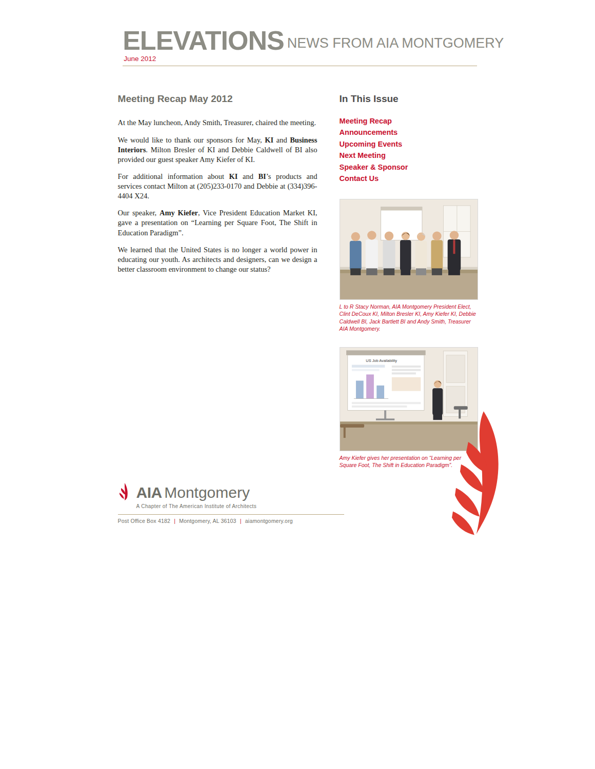ELEVATIONSNEWS FROM AIA MONTGOMERY
June 2012
Meeting Recap May 2012
At the May luncheon, Andy Smith, Treasurer, chaired the meeting.
We would like to thank our sponsors for May, KI and Business Interiors. Milton Bresler of KI and Debbie Caldwell of BI also provided our guest speaker Amy Kiefer of KI.
For additional information about KI and BI’s products and services contact Milton at (205)233-0170 and Debbie at (334)396-4404 X24.
Our speaker, Amy Kiefer, Vice President Education Market KI, gave a presentation on “Learning per Square Foot, The Shift in Education Paradigm”.
We learned that the United States is no longer a world power in educating our youth. As architects and designers, can we design a better classroom environment to change our status?
In This Issue
Meeting Recap
Announcements
Upcoming Events
Next Meeting
Speaker & Sponsor
Contact Us
L to R Stacy Norman, AIA Montgomery President Elect, Clint DeCoux KI, Milton Bresler KI, Amy Kiefer KI, Debbie Caldwell BI, Jack Bartlett BI and Andy Smith, Treasurer AIA Montgomery.
US Job Availability
Amy Kiefer gives her presentation on “Learning per Square Foot, The Shift in Education Paradigm”.
AIA Montgomery
A Chapter of The American Institute of Architects
Post Office Box 4182 | Montgomery, AL 36103 | aiamontgomery.org